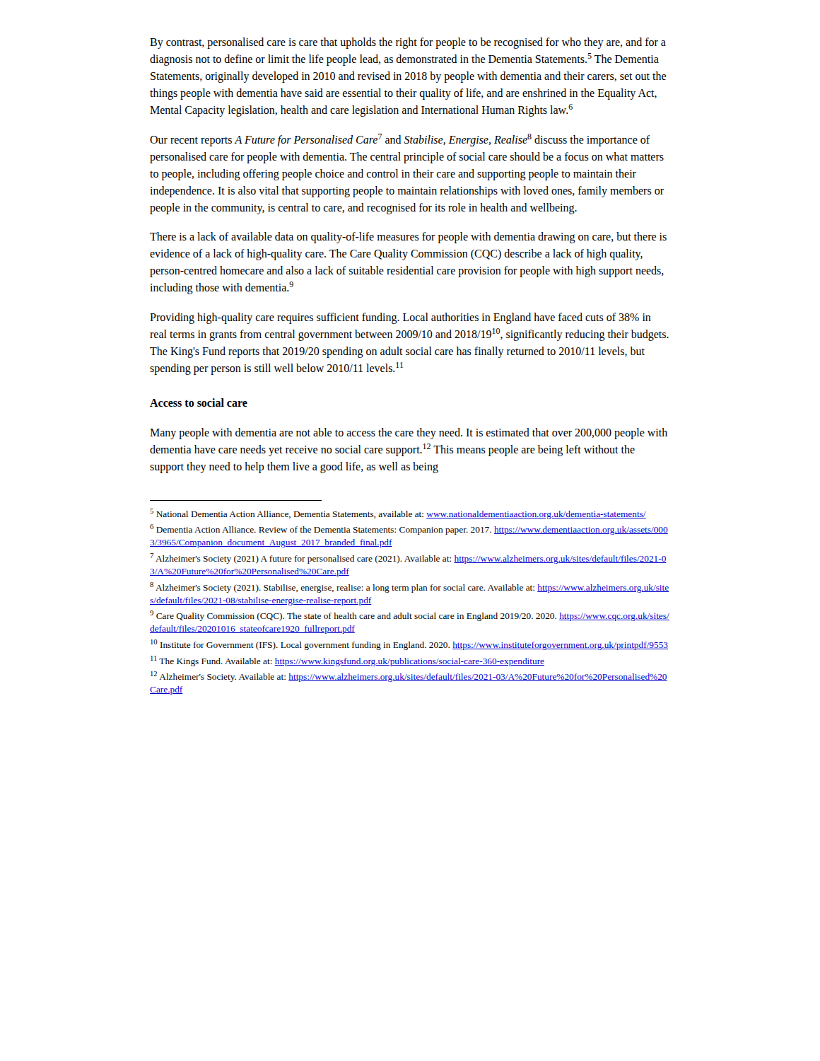By contrast, personalised care is care that upholds the right for people to be recognised for who they are, and for a diagnosis not to define or limit the life people lead, as demonstrated in the Dementia Statements.5 The Dementia Statements, originally developed in 2010 and revised in 2018 by people with dementia and their carers, set out the things people with dementia have said are essential to their quality of life, and are enshrined in the Equality Act, Mental Capacity legislation, health and care legislation and International Human Rights law.6
Our recent reports A Future for Personalised Care7 and Stabilise, Energise, Realise8 discuss the importance of personalised care for people with dementia. The central principle of social care should be a focus on what matters to people, including offering people choice and control in their care and supporting people to maintain their independence. It is also vital that supporting people to maintain relationships with loved ones, family members or people in the community, is central to care, and recognised for its role in health and wellbeing.
There is a lack of available data on quality-of-life measures for people with dementia drawing on care, but there is evidence of a lack of high-quality care. The Care Quality Commission (CQC) describe a lack of high quality, person-centred homecare and also a lack of suitable residential care provision for people with high support needs, including those with dementia.9
Providing high-quality care requires sufficient funding. Local authorities in England have faced cuts of 38% in real terms in grants from central government between 2009/10 and 2018/1910, significantly reducing their budgets. The King's Fund reports that 2019/20 spending on adult social care has finally returned to 2010/11 levels, but spending per person is still well below 2010/11 levels.11
Access to social care
Many people with dementia are not able to access the care they need. It is estimated that over 200,000 people with dementia have care needs yet receive no social care support.12 This means people are being left without the support they need to help them live a good life, as well as being
5 National Dementia Action Alliance, Dementia Statements, available at: www.nationaldementiaaction.org.uk/dementia-statements/
6 Dementia Action Alliance. Review of the Dementia Statements: Companion paper. 2017. https://www.dementiaaction.org.uk/assets/0003/3965/Companion_document_August_2017_branded_final.pdf
7 Alzheimer's Society (2021) A future for personalised care (2021). Available at: https://www.alzheimers.org.uk/sites/default/files/2021-03/A%20Future%20for%20Personalised%20Care.pdf
8 Alzheimer's Society (2021). Stabilise, energise, realise: a long term plan for social care. Available at: https://www.alzheimers.org.uk/sites/default/files/2021-08/stabilise-energise-realise-report.pdf
9 Care Quality Commission (CQC). The state of health care and adult social care in England 2019/20. 2020. https://www.cqc.org.uk/sites/default/files/20201016_stateofcare1920_fullreport.pdf
10 Institute for Government (IFS). Local government funding in England. 2020. https://www.instituteforgovernment.org.uk/printpdf/9553
11 The Kings Fund. Available at: https://www.kingsfund.org.uk/publications/social-care-360-expenditure
12 Alzheimer's Society. Available at: https://www.alzheimers.org.uk/sites/default/files/2021-03/A%20Future%20for%20Personalised%20Care.pdf